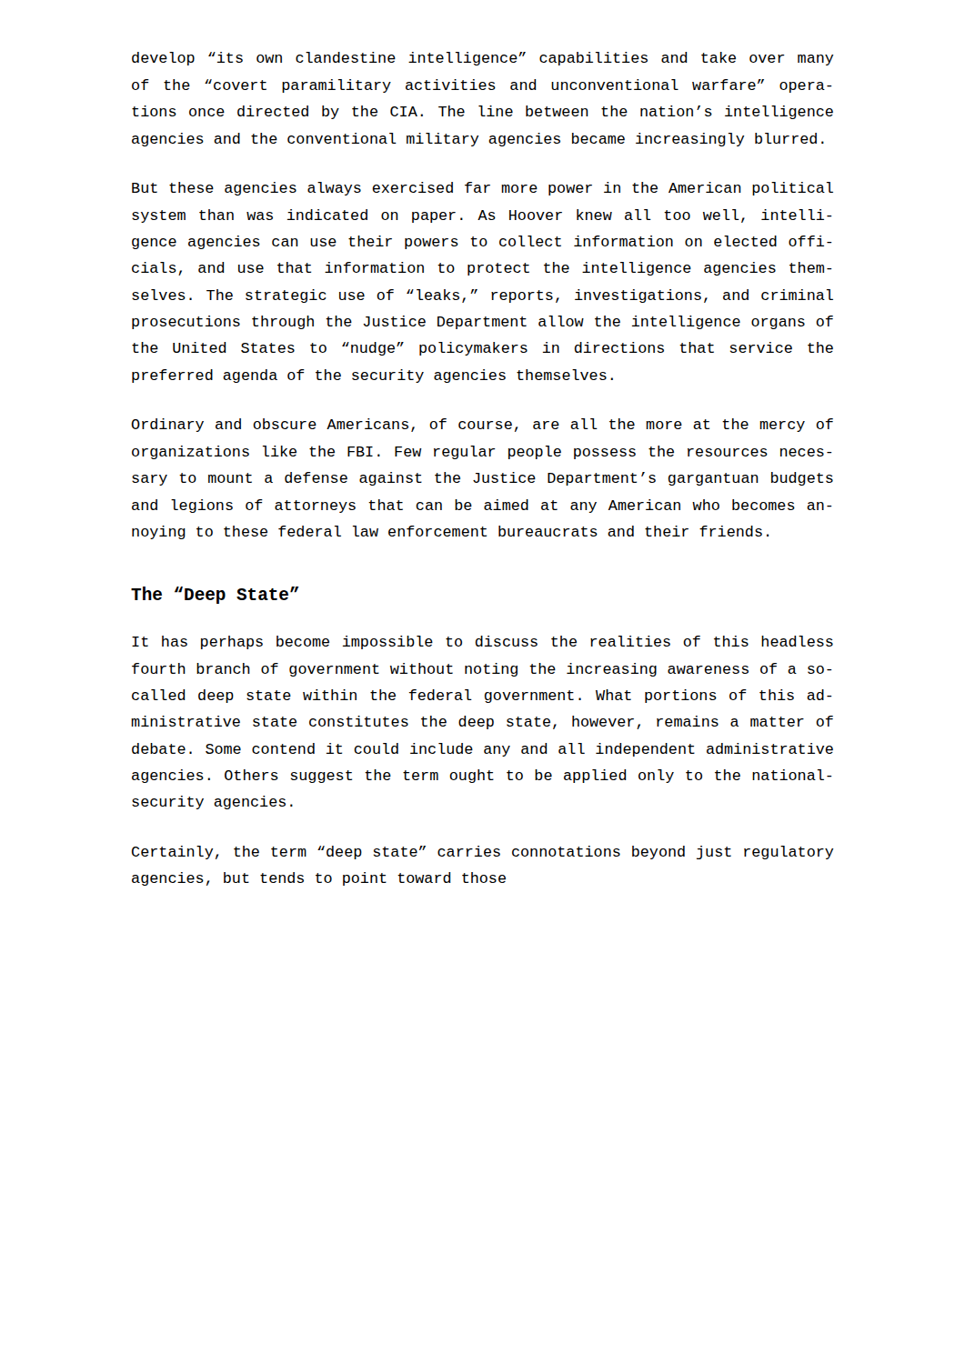develop “its own clandestine intelligence” capabilities and take over many of the “covert paramilitary activities and unconventional warfare” operations once directed by the CIA. The line between the nation’s intelligence agencies and the conventional military agencies became increasingly blurred.
But these agencies always exercised far more power in the American political system than was indicated on paper. As Hoover knew all too well, intelligence agencies can use their powers to collect information on elected officials, and use that information to protect the intelligence agencies themselves. The strategic use of “leaks,” reports, investigations, and criminal prosecutions through the Justice Department allow the intelligence organs of the United States to “nudge” policymakers in directions that service the preferred agenda of the security agencies themselves.
Ordinary and obscure Americans, of course, are all the more at the mercy of organizations like the FBI. Few regular people possess the resources necessary to mount a defense against the Justice Department’s gargantuan budgets and legions of attorneys that can be aimed at any American who becomes annoying to these federal law enforcement bureaucrats and their friends.
The “Deep State”
It has perhaps become impossible to discuss the realities of this headless fourth branch of government without noting the increasing awareness of a so-called deep state within the federal government. What portions of this administrative state constitutes the deep state, however, remains a matter of debate. Some contend it could include any and all independent administrative agencies. Others suggest the term ought to be applied only to the national-security agencies.
Certainly, the term “deep state” carries connotations beyond just regulatory agencies, but tends to point toward those